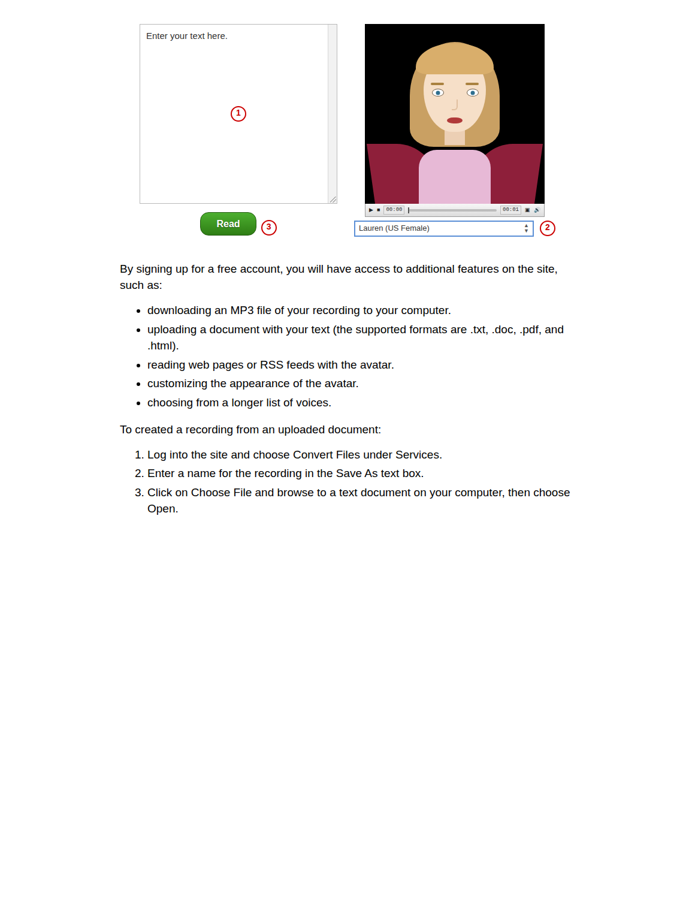Enter your text here. 1
Read
3
▶ ■ 00:00 00:01 ▣ 🔊
Lauren (US Female) ▲
▼
2
By signing up for a free account, you will have access to additional features on the site, such as:
downloading an MP3 file of your recording to your computer.
uploading a document with your text (the supported formats are .txt, .doc, .pdf, and .html).
reading web pages or RSS feeds with the avatar.
customizing the appearance of the avatar.
choosing from a longer list of voices.
To created a recording from an uploaded document:
Log into the site and choose Convert Files under Services.
Enter a name for the recording in the Save As text box.
Click on Choose File and browse to a text document on your computer, then choose Open.